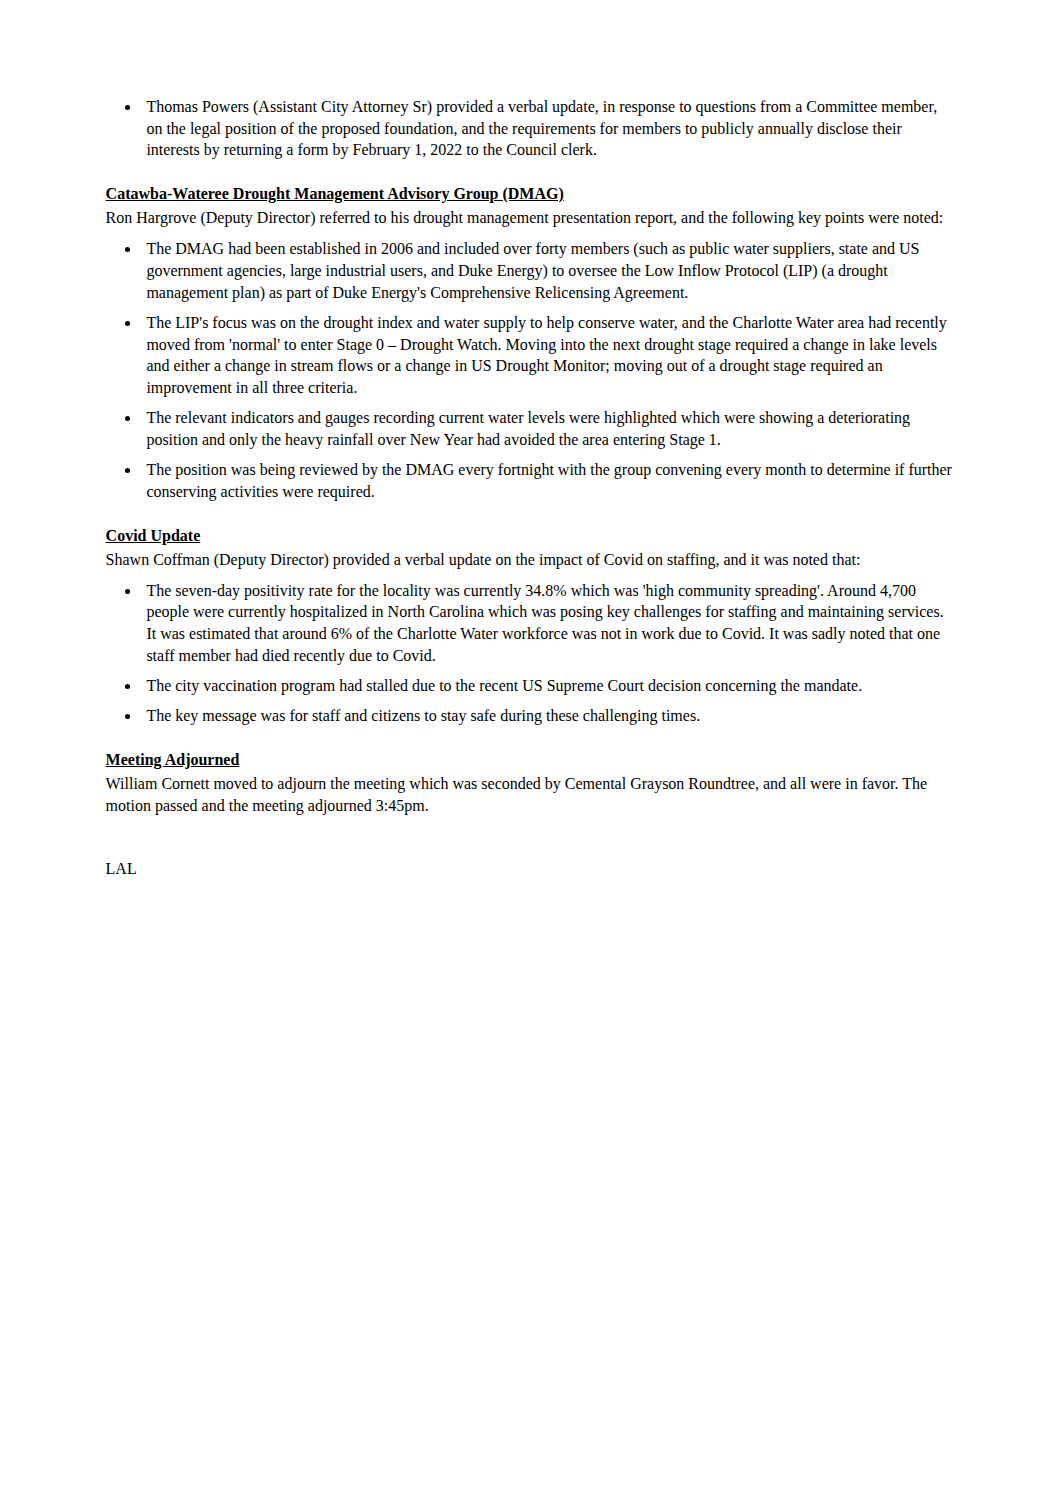Thomas Powers (Assistant City Attorney Sr) provided a verbal update, in response to questions from a Committee member, on the legal position of the proposed foundation, and the requirements for members to publicly annually disclose their interests by returning a form by February 1, 2022 to the Council clerk.
Catawba-Wateree Drought Management Advisory Group (DMAG)
Ron Hargrove (Deputy Director) referred to his drought management presentation report, and the following key points were noted:
The DMAG had been established in 2006 and included over forty members (such as public water suppliers, state and US government agencies, large industrial users, and Duke Energy) to oversee the Low Inflow Protocol (LIP) (a drought management plan) as part of Duke Energy's Comprehensive Relicensing Agreement.
The LIP's focus was on the drought index and water supply to help conserve water, and the Charlotte Water area had recently moved from 'normal' to enter Stage 0 – Drought Watch. Moving into the next drought stage required a change in lake levels and either a change in stream flows or a change in US Drought Monitor; moving out of a drought stage required an improvement in all three criteria.
The relevant indicators and gauges recording current water levels were highlighted which were showing a deteriorating position and only the heavy rainfall over New Year had avoided the area entering Stage 1.
The position was being reviewed by the DMAG every fortnight with the group convening every month to determine if further conserving activities were required.
Covid Update
Shawn Coffman (Deputy Director) provided a verbal update on the impact of Covid on staffing, and it was noted that:
The seven-day positivity rate for the locality was currently 34.8% which was 'high community spreading'. Around 4,700 people were currently hospitalized in North Carolina which was posing key challenges for staffing and maintaining services. It was estimated that around 6% of the Charlotte Water workforce was not in work due to Covid. It was sadly noted that one staff member had died recently due to Covid.
The city vaccination program had stalled due to the recent US Supreme Court decision concerning the mandate.
The key message was for staff and citizens to stay safe during these challenging times.
Meeting Adjourned
William Cornett moved to adjourn the meeting which was seconded by Cemental Grayson Roundtree, and all were in favor. The motion passed and the meeting adjourned 3:45pm.
LAL